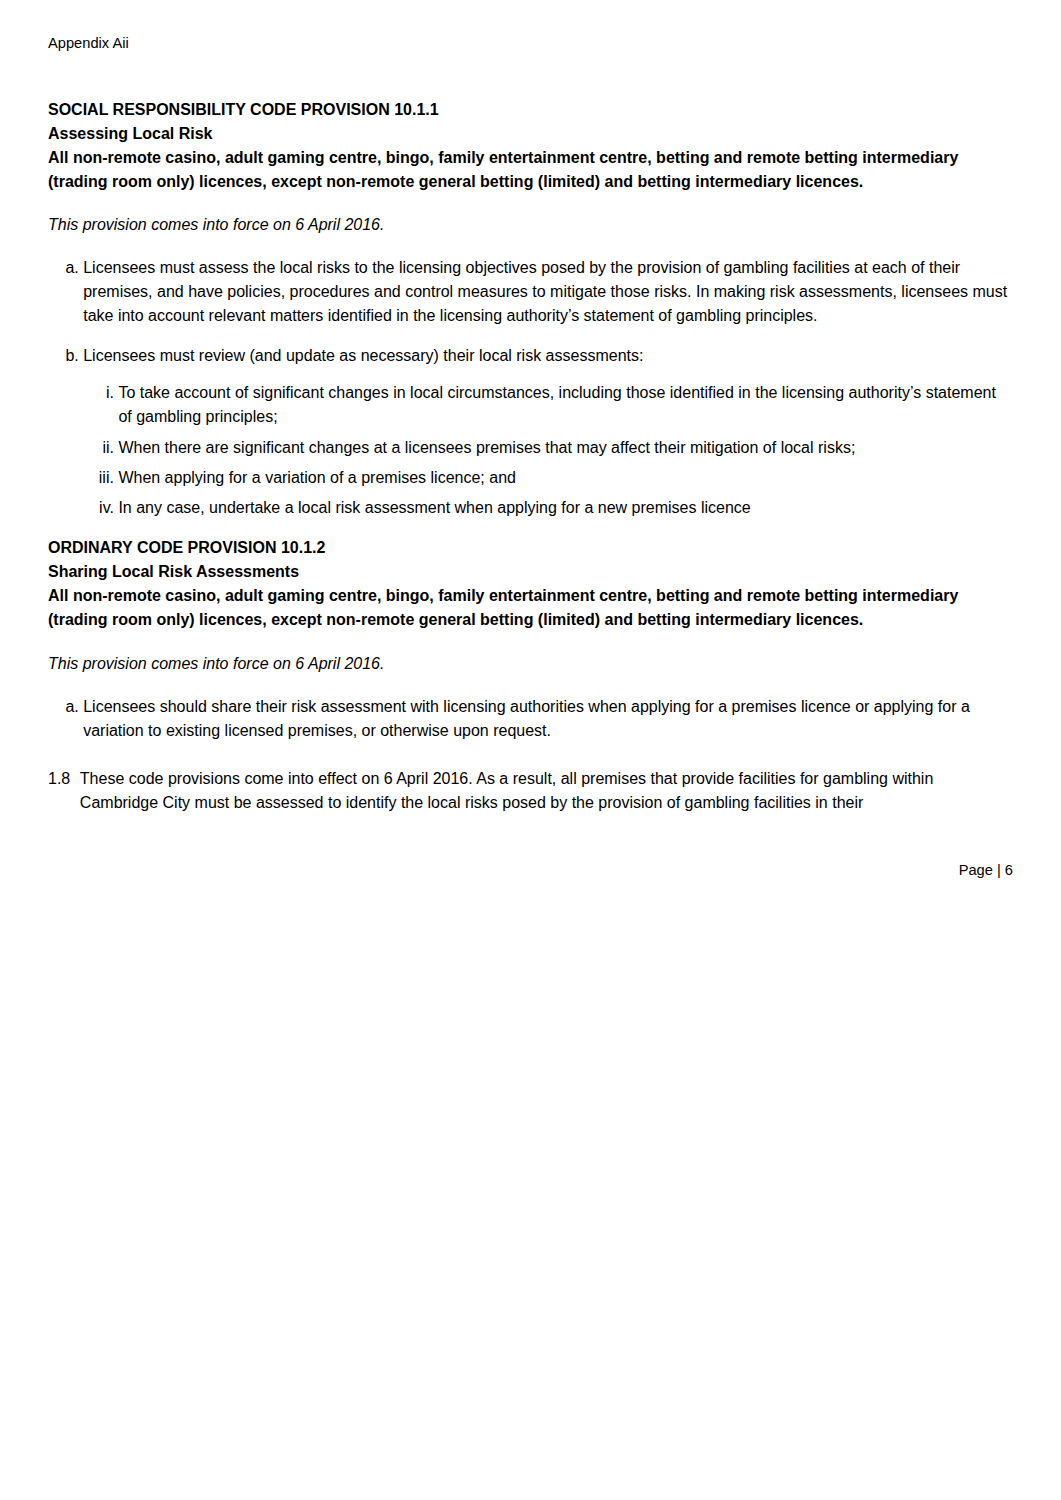Appendix Aii
SOCIAL RESPONSIBILITY CODE PROVISION 10.1.1
Assessing Local Risk
All non-remote casino, adult gaming centre, bingo, family entertainment centre, betting and remote betting intermediary (trading room only) licences, except non-remote general betting (limited) and betting intermediary licences.
This provision comes into force on 6 April 2016.
Licensees must assess the local risks to the licensing objectives posed by the provision of gambling facilities at each of their premises, and have policies, procedures and control measures to mitigate those risks. In making risk assessments, licensees must take into account relevant matters identified in the licensing authority’s statement of gambling principles.
Licensees must review (and update as necessary) their local risk assessments:
To take account of significant changes in local circumstances, including those identified in the licensing authority’s statement of gambling principles;
When there are significant changes at a licensees premises that may affect their mitigation of local risks;
When applying for a variation of a premises licence; and
In any case, undertake a local risk assessment when applying for a new premises licence
ORDINARY CODE PROVISION 10.1.2
Sharing Local Risk Assessments
All non-remote casino, adult gaming centre, bingo, family entertainment centre, betting and remote betting intermediary (trading room only) licences, except non-remote general betting (limited) and betting intermediary licences.
This provision comes into force on 6 April 2016.
Licensees should share their risk assessment with licensing authorities when applying for a premises licence or applying for a variation to existing licensed premises, or otherwise upon request.
1.8 These code provisions come into effect on 6 April 2016. As a result, all premises that provide facilities for gambling within Cambridge City must be assessed to identify the local risks posed by the provision of gambling facilities in their
Page | 6